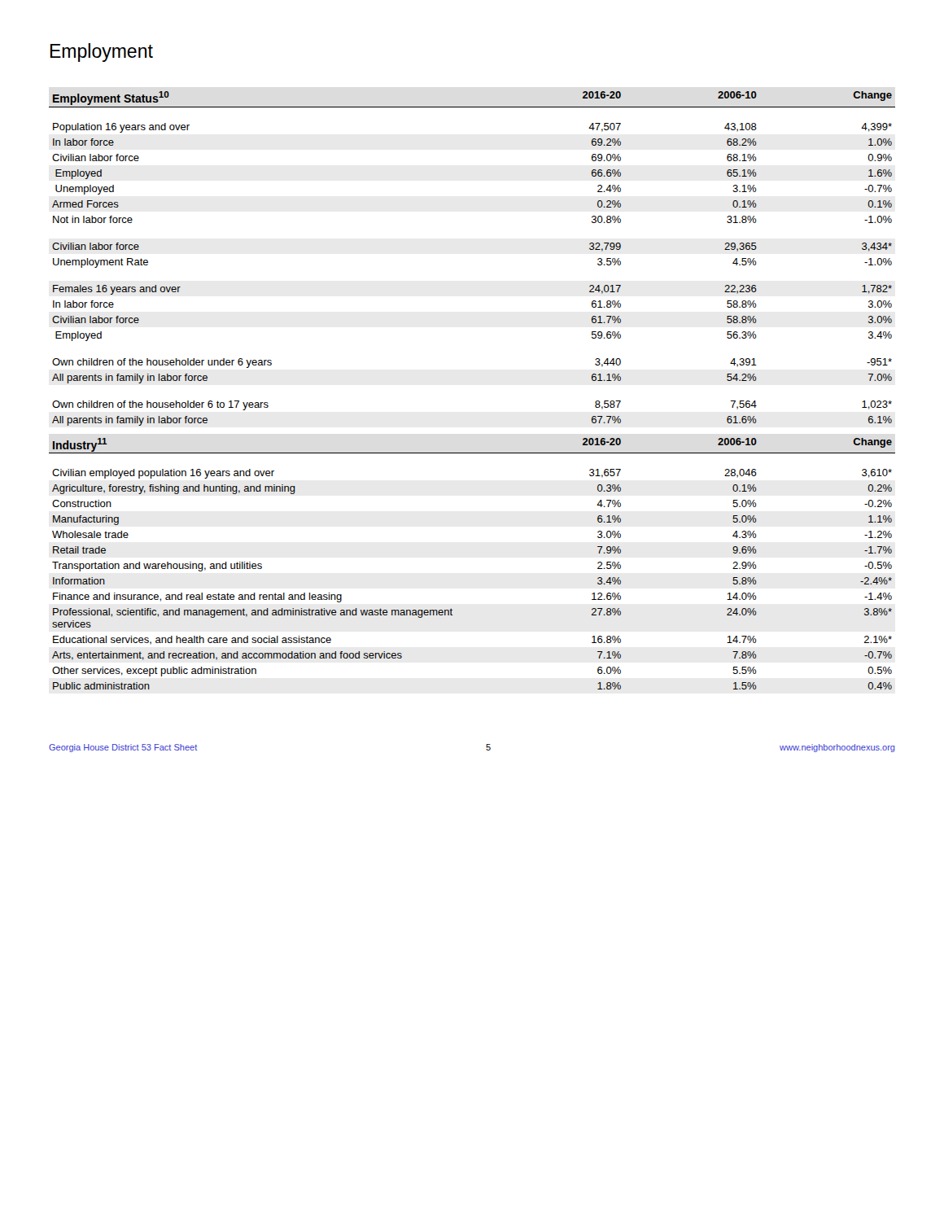Employment
| Employment Status 10 | 2016-20 | 2006-10 | Change |
| --- | --- | --- | --- |
| Population 16 years and over | 47,507 | 43,108 | 4,399* |
| In labor force | 69.2% | 68.2% | 1.0% |
| Civilian labor force | 69.0% | 68.1% | 0.9% |
| Employed | 66.6% | 65.1% | 1.6% |
| Unemployed | 2.4% | 3.1% | -0.7% |
| Armed Forces | 0.2% | 0.1% | 0.1% |
| Not in labor force | 30.8% | 31.8% | -1.0% |
| Civilian labor force | 32,799 | 29,365 | 3,434* |
| Unemployment Rate | 3.5% | 4.5% | -1.0% |
| Females 16 years and over | 24,017 | 22,236 | 1,782* |
| In labor force | 61.8% | 58.8% | 3.0% |
| Civilian labor force | 61.7% | 58.8% | 3.0% |
| Employed | 59.6% | 56.3% | 3.4% |
| Own children of the householder under 6 years | 3,440 | 4,391 | -951* |
| All parents in family in labor force | 61.1% | 54.2% | 7.0% |
| Own children of the householder 6 to 17 years | 8,587 | 7,564 | 1,023* |
| All parents in family in labor force | 67.7% | 61.6% | 6.1% |
| Industry 11 | 2016-20 | 2006-10 | Change |
| --- | --- | --- | --- |
| Civilian employed population 16 years and over | 31,657 | 28,046 | 3,610* |
| Agriculture, forestry, fishing and hunting, and mining | 0.3% | 0.1% | 0.2% |
| Construction | 4.7% | 5.0% | -0.2% |
| Manufacturing | 6.1% | 5.0% | 1.1% |
| Wholesale trade | 3.0% | 4.3% | -1.2% |
| Retail trade | 7.9% | 9.6% | -1.7% |
| Transportation and warehousing, and utilities | 2.5% | 2.9% | -0.5% |
| Information | 3.4% | 5.8% | -2.4%* |
| Finance and insurance, and real estate and rental and leasing | 12.6% | 14.0% | -1.4% |
| Professional, scientific, and management, and administrative and waste management services | 27.8% | 24.0% | 3.8%* |
| Educational services, and health care and social assistance | 16.8% | 14.7% | 2.1%* |
| Arts, entertainment, and recreation, and accommodation and food services | 7.1% | 7.8% | -0.7% |
| Other services, except public administration | 6.0% | 5.5% | 0.5% |
| Public administration | 1.8% | 1.5% | 0.4% |
Georgia House District 53 Fact Sheet
5
www.neighborhoodnexus.org